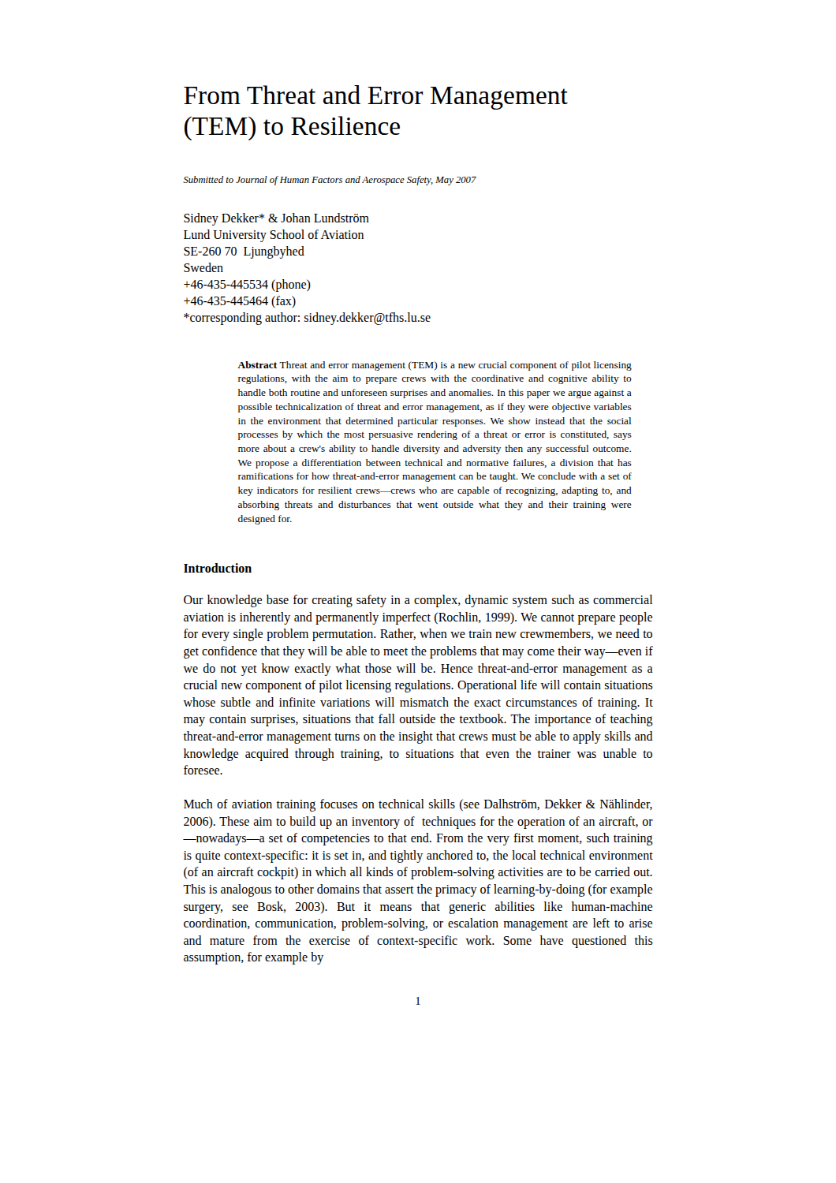From Threat and Error Management
(TEM) to Resilience
Submitted to Journal of Human Factors and Aerospace Safety, May 2007
Sidney Dekker* & Johan Lundström
Lund University School of Aviation
SE-260 70 Ljungbyhed
Sweden
+46-435-445534 (phone)
+46-435-445464 (fax)
*corresponding author: sidney.dekker@tfhs.lu.se
Abstract Threat and error management (TEM) is a new crucial component of pilot licensing regulations, with the aim to prepare crews with the coordinative and cognitive ability to handle both routine and unforeseen surprises and anomalies. In this paper we argue against a possible technicalization of threat and error management, as if they were objective variables in the environment that determined particular responses. We show instead that the social processes by which the most persuasive rendering of a threat or error is constituted, says more about a crew's ability to handle diversity and adversity then any successful outcome. We propose a differentiation between technical and normative failures, a division that has ramifications for how threat-and-error management can be taught. We conclude with a set of key indicators for resilient crews—crews who are capable of recognizing, adapting to, and absorbing threats and disturbances that went outside what they and their training were designed for.
Introduction
Our knowledge base for creating safety in a complex, dynamic system such as commercial aviation is inherently and permanently imperfect (Rochlin, 1999). We cannot prepare people for every single problem permutation. Rather, when we train new crewmembers, we need to get confidence that they will be able to meet the problems that may come their way—even if we do not yet know exactly what those will be. Hence threat-and-error management as a crucial new component of pilot licensing regulations. Operational life will contain situations whose subtle and infinite variations will mismatch the exact circumstances of training. It may contain surprises, situations that fall outside the textbook. The importance of teaching threat-and-error management turns on the insight that crews must be able to apply skills and knowledge acquired through training, to situations that even the trainer was unable to foresee.
Much of aviation training focuses on technical skills (see Dalhström, Dekker & Nählinder, 2006). These aim to build up an inventory of techniques for the operation of an aircraft, or—nowadays—a set of competencies to that end. From the very first moment, such training is quite context-specific: it is set in, and tightly anchored to, the local technical environment (of an aircraft cockpit) in which all kinds of problem-solving activities are to be carried out. This is analogous to other domains that assert the primacy of learning-by-doing (for example surgery, see Bosk, 2003). But it means that generic abilities like human-machine coordination, communication, problem-solving, or escalation management are left to arise and mature from the exercise of context-specific work. Some have questioned this assumption, for example by
1